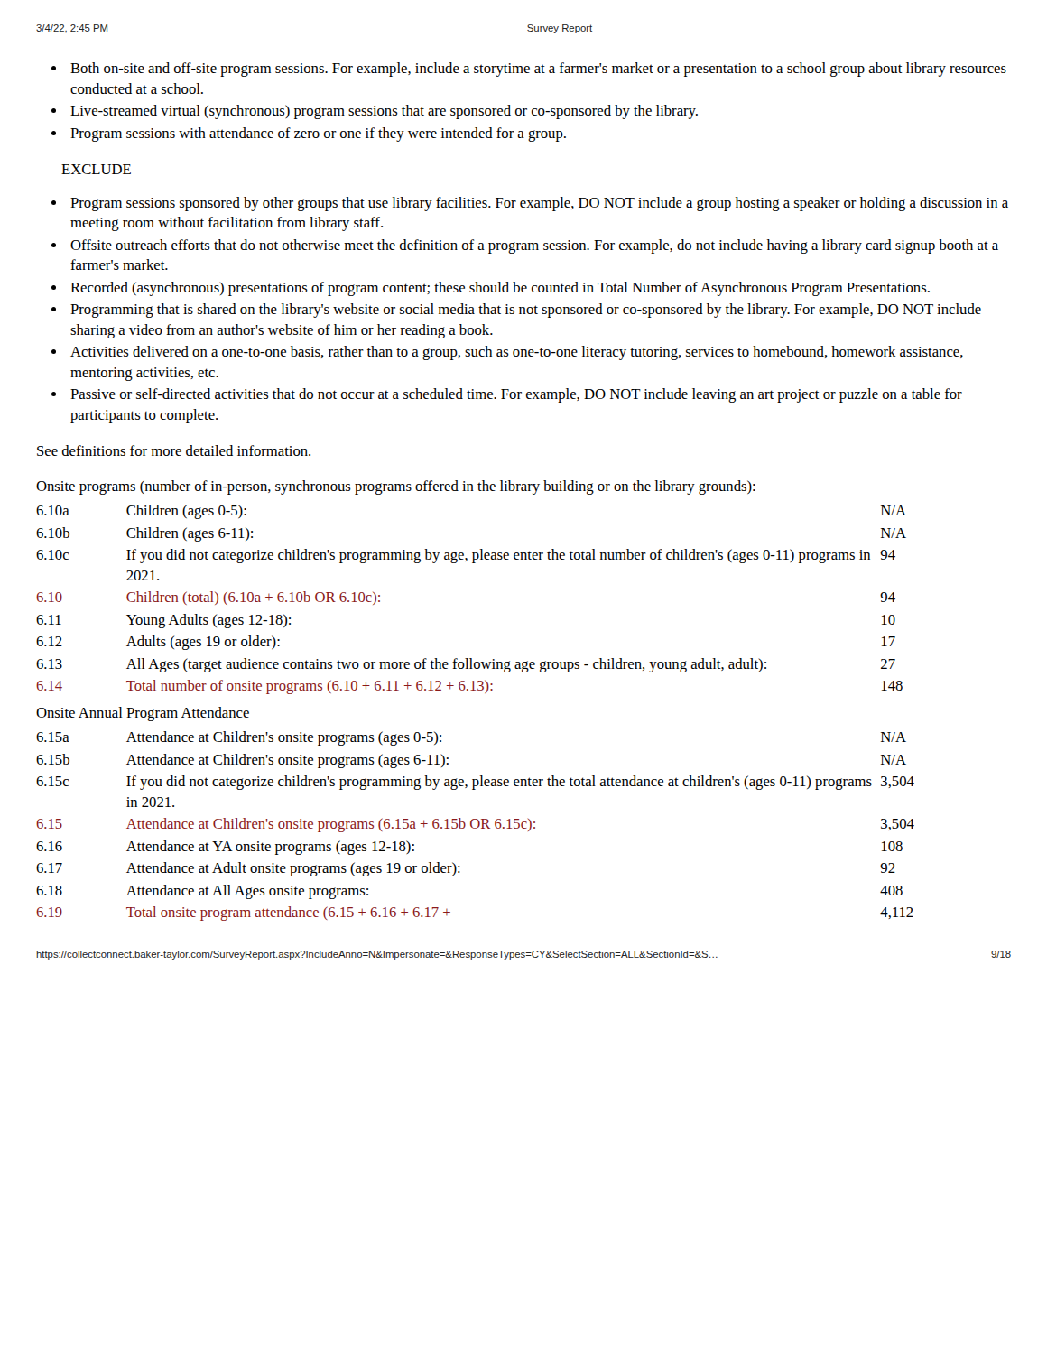3/4/22, 2:45 PM
Survey Report
Both on-site and off-site program sessions. For example, include a storytime at a farmer's market or a presentation to a school group about library resources conducted at a school.
Live-streamed virtual (synchronous) program sessions that are sponsored or co-sponsored by the library.
Program sessions with attendance of zero or one if they were intended for a group.
EXCLUDE
Program sessions sponsored by other groups that use library facilities. For example, DO NOT include a group hosting a speaker or holding a discussion in a meeting room without facilitation from library staff.
Offsite outreach efforts that do not otherwise meet the definition of a program session. For example, do not include having a library card signup booth at a farmer's market.
Recorded (asynchronous) presentations of program content; these should be counted in Total Number of Asynchronous Program Presentations.
Programming that is shared on the library's website or social media that is not sponsored or co-sponsored by the library. For example, DO NOT include sharing a video from an author's website of him or her reading a book.
Activities delivered on a one-to-one basis, rather than to a group, such as one-to-one literacy tutoring, services to homebound, homework assistance, mentoring activities, etc.
Passive or self-directed activities that do not occur at a scheduled time. For example, DO NOT include leaving an art project or puzzle on a table for participants to complete.
See definitions for more detailed information.
Onsite programs (number of in-person, synchronous programs offered in the library building or on the library grounds):
| 6.10a | Children (ages 0-5): | N/A |
| 6.10b | Children (ages 6-11): | N/A |
| 6.10c | If you did not categorize children's programming by age, please enter the total number of children's (ages 0-11) programs in 2021. | 94 |
| 6.10 | Children (total) (6.10a + 6.10b OR 6.10c): | 94 |
| 6.11 | Young Adults (ages 12-18): | 10 |
| 6.12 | Adults (ages 19 or older): | 17 |
| 6.13 | All Ages (target audience contains two or more of the following age groups - children, young adult, adult): | 27 |
| 6.14 | Total number of onsite programs (6.10 + 6.11 + 6.12 + 6.13): | 148 |
Onsite Annual Program Attendance
| 6.15a | Attendance at Children's onsite programs (ages 0-5): | N/A |
| 6.15b | Attendance at Children's onsite programs (ages 6-11): | N/A |
| 6.15c | If you did not categorize children's programming by age, please enter the total attendance at children's (ages 0-11) programs in 2021. | 3,504 |
| 6.15 | Attendance at Children's onsite programs (6.15a + 6.15b OR 6.15c): | 3,504 |
| 6.16 | Attendance at YA onsite programs (ages 12-18): | 108 |
| 6.17 | Attendance at Adult onsite programs (ages 19 or older): | 92 |
| 6.18 | Attendance at All Ages onsite programs: | 408 |
| 6.19 | Total onsite program attendance (6.15 + 6.16 + 6.17 + | 4,112 |
https://collectconnect.baker-taylor.com/SurveyReport.aspx?IncludeAnno=N&Impersonate=&ResponseTypes=CY&SelectSection=ALL&SectionId=&S…
9/18